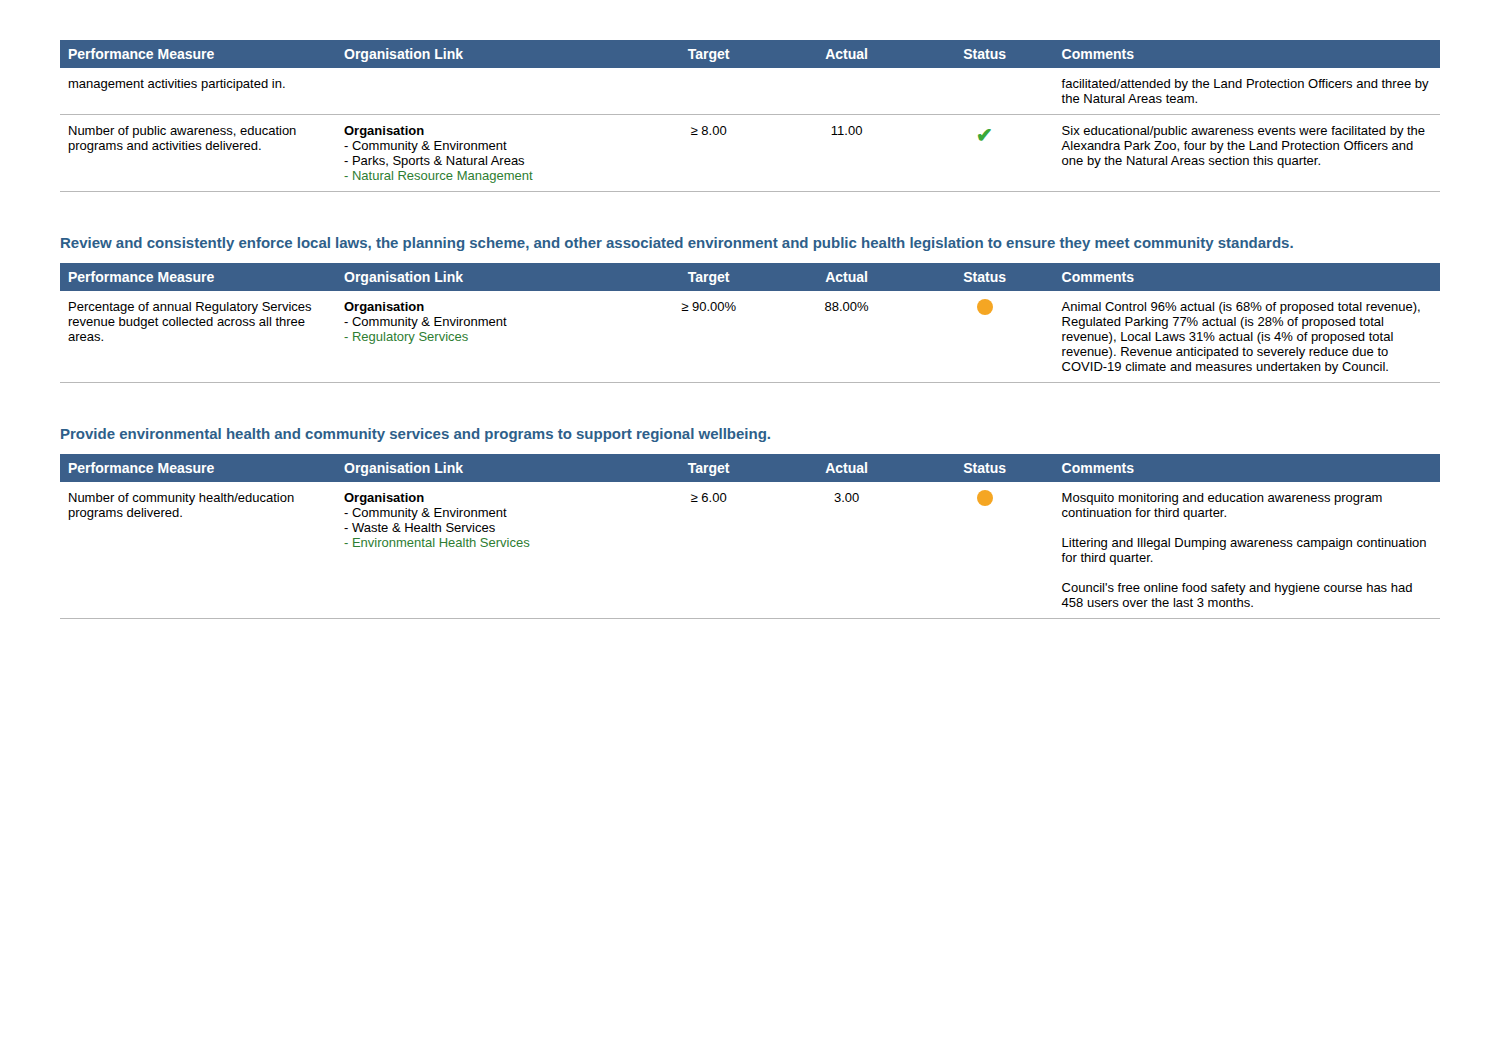| Performance Measure | Organisation Link | Target | Actual | Status | Comments |
| --- | --- | --- | --- | --- | --- |
| management activities participated in. | | | | | facilitated/attended by the Land Protection Officers and three by the Natural Areas team. |
| Number of public awareness, education programs and activities delivered. | Organisation - Community & Environment - Parks, Sports & Natural Areas - Natural Resource Management | ≥ 8.00 | 11.00 | ✔ | Six educational/public awareness events were facilitated by the Alexandra Park Zoo, four by the Land Protection Officers and one by the Natural Areas section this quarter. |
Review and consistently enforce local laws, the planning scheme, and other associated environment and public health legislation to ensure they meet community standards.
| Performance Measure | Organisation Link | Target | Actual | Status | Comments |
| --- | --- | --- | --- | --- | --- |
| Percentage of annual Regulatory Services revenue budget collected across all three areas. | Organisation - Community & Environment - Regulatory Services | ≥ 90.00% | 88.00% | | Animal Control 96% actual (is 68% of proposed total revenue), Regulated Parking 77% actual (is 28% of proposed total revenue), Local Laws 31% actual (is 4% of proposed total revenue). Revenue anticipated to severely reduce due to COVID-19 climate and measures undertaken by Council. |
Provide environmental health and community services and programs to support regional wellbeing.
| Performance Measure | Organisation Link | Target | Actual | Status | Comments |
| --- | --- | --- | --- | --- | --- |
| Number of community health/education programs delivered. | Organisation - Community & Environment - Waste & Health Services - Environmental Health Services | ≥ 6.00 | 3.00 | | Mosquito monitoring and education awareness program continuation for third quarter. Littering and Illegal Dumping awareness campaign continuation for third quarter. Council's free online food safety and hygiene course has had 458 users over the last 3 months. |